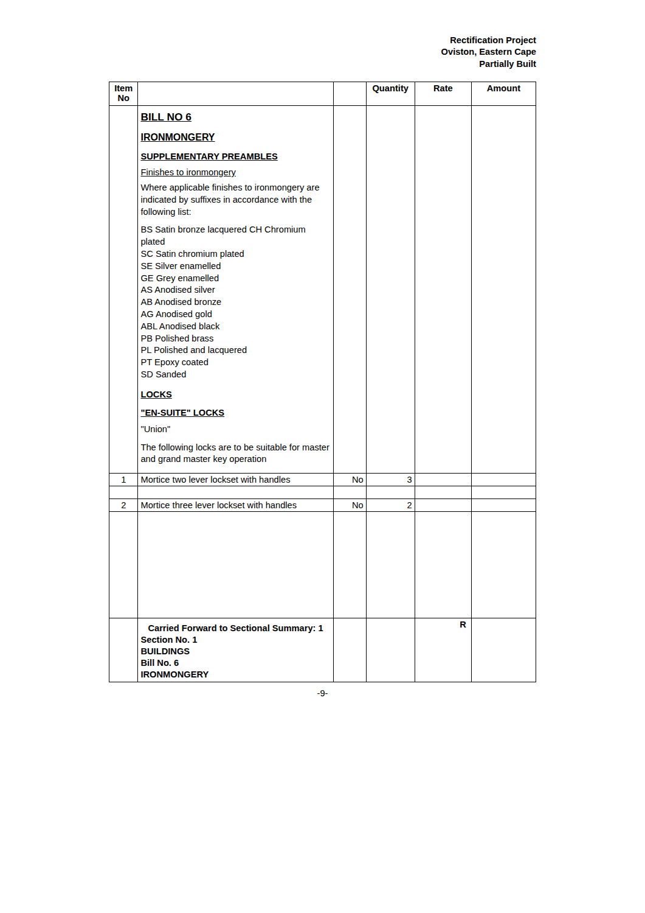Rectification Project
Oviston, Eastern Cape
Partially Built
| Item No | | | Quantity | Rate | Amount |
| --- | --- | --- | --- | --- | --- |
| | BILL NO 6 IRONMONGERY SUPPLEMENTARY PREAMBLES Finishes to ironmongery Where applicable finishes to ironmongery are indicated by suffixes in accordance with the following list: BS Satin bronze lacquered CH Chromium plated SC Satin chromium plated SE Silver enamelled GE Grey enamelled AS Anodised silver AB Anodised bronze AG Anodised gold ABL Anodised black PB Polished brass PL Polished and lacquered PT Epoxy coated SD Sanded LOCKS "EN-SUITE" LOCKS "Union" The following locks are to be suitable for master and grand master key operation | | | | |
| 1 | Mortice two lever lockset with handles | No | 3 | | |
| 2 | Mortice three lever lockset with handles | No | 2 | | |
| | Carried Forward to Sectional Summary: 1 Section No. 1 BUILDINGS Bill No. 6 IRONMONGERY | | | R | |
-9-